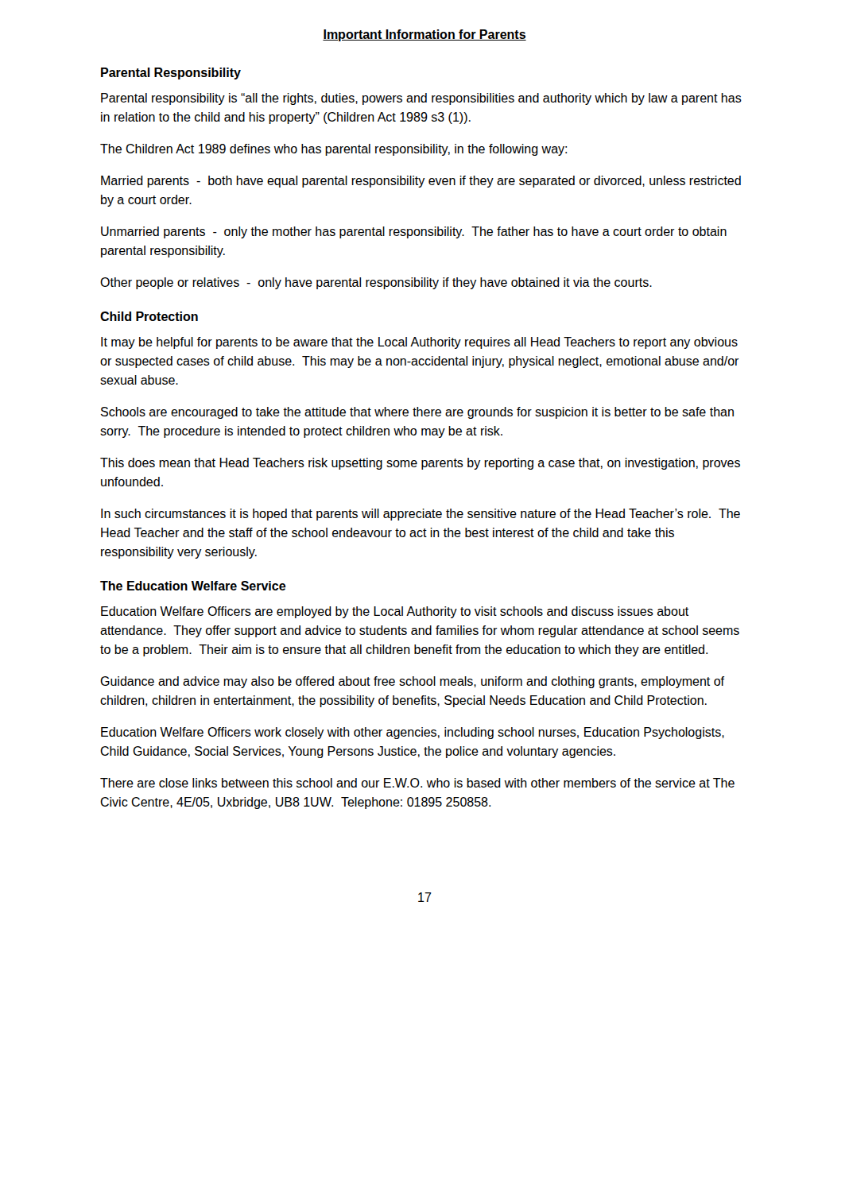Important Information for Parents
Parental Responsibility
Parental responsibility is “all the rights, duties, powers and responsibilities and authority which by law a parent has in relation to the child and his property” (Children Act 1989 s3 (1)).
The Children Act 1989 defines who has parental responsibility, in the following way:
Married parents - both have equal parental responsibility even if they are separated or divorced, unless restricted by a court order.
Unmarried parents - only the mother has parental responsibility. The father has to have a court order to obtain parental responsibility.
Other people or relatives - only have parental responsibility if they have obtained it via the courts.
Child Protection
It may be helpful for parents to be aware that the Local Authority requires all Head Teachers to report any obvious or suspected cases of child abuse. This may be a non-accidental injury, physical neglect, emotional abuse and/or sexual abuse.
Schools are encouraged to take the attitude that where there are grounds for suspicion it is better to be safe than sorry. The procedure is intended to protect children who may be at risk.
This does mean that Head Teachers risk upsetting some parents by reporting a case that, on investigation, proves unfounded.
In such circumstances it is hoped that parents will appreciate the sensitive nature of the Head Teacher’s role. The Head Teacher and the staff of the school endeavour to act in the best interest of the child and take this responsibility very seriously.
The Education Welfare Service
Education Welfare Officers are employed by the Local Authority to visit schools and discuss issues about attendance. They offer support and advice to students and families for whom regular attendance at school seems to be a problem. Their aim is to ensure that all children benefit from the education to which they are entitled.
Guidance and advice may also be offered about free school meals, uniform and clothing grants, employment of children, children in entertainment, the possibility of benefits, Special Needs Education and Child Protection.
Education Welfare Officers work closely with other agencies, including school nurses, Education Psychologists, Child Guidance, Social Services, Young Persons Justice, the police and voluntary agencies.
There are close links between this school and our E.W.O. who is based with other members of the service at The Civic Centre, 4E/05, Uxbridge, UB8 1UW. Telephone: 01895 250858.
17